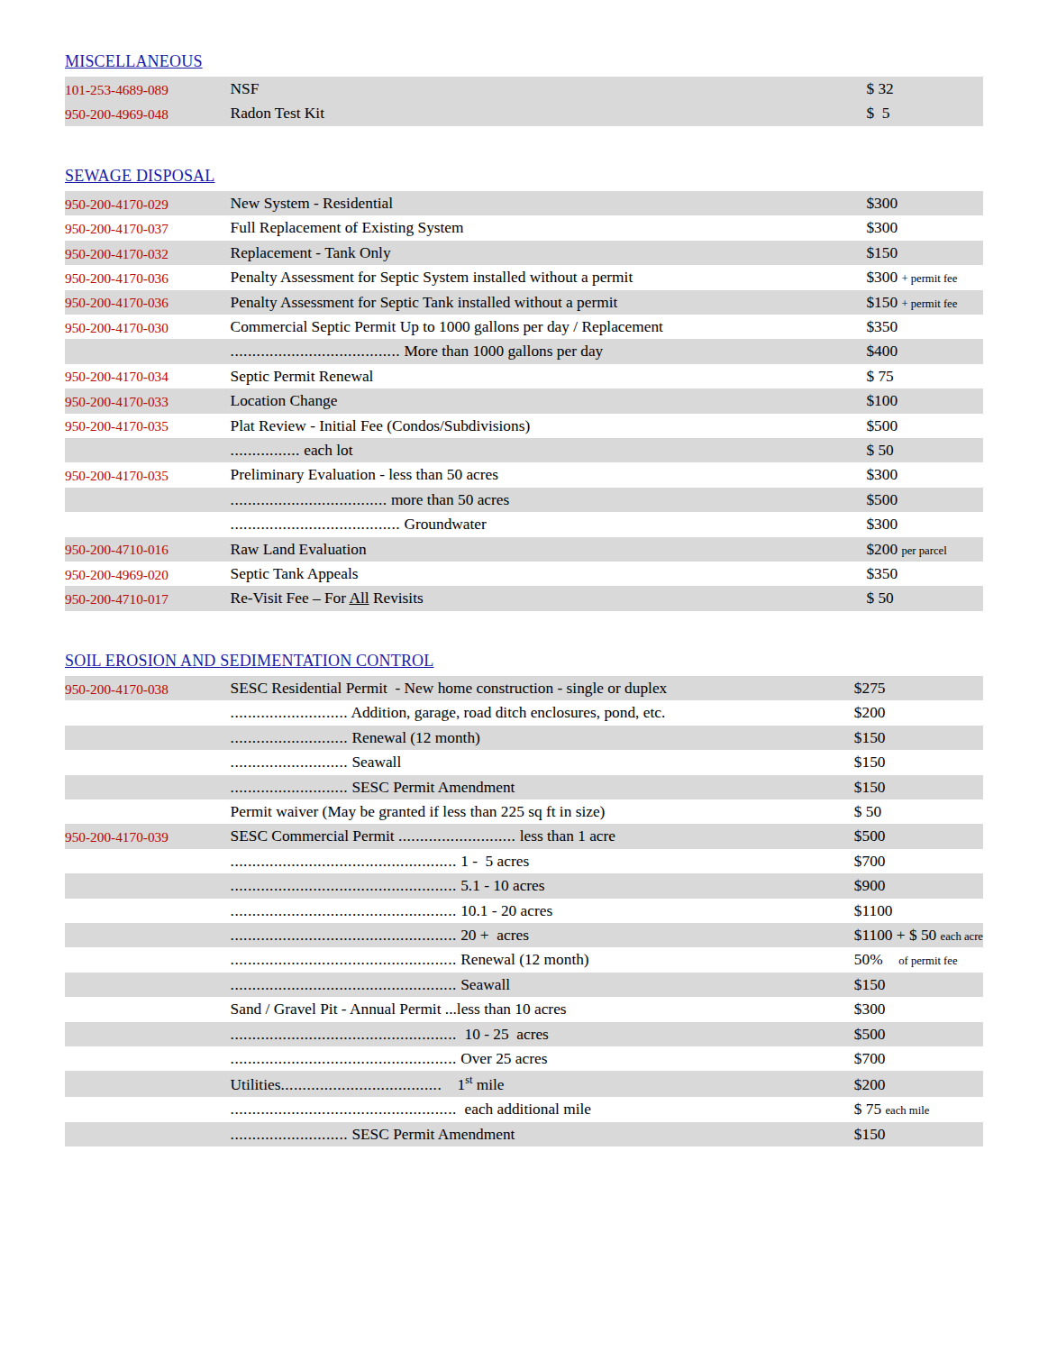MISCELLANEOUS
| 101-253-4689-089 | NSF | $ 32 |
| 950-200-4969-048 | Radon Test Kit | $ 5 |
SEWAGE DISPOSAL
| 950-200-4170-029 | New System - Residential | $300 |
| 950-200-4170-037 | Full Replacement of Existing System | $300 |
| 950-200-4170-032 | Replacement - Tank Only | $150 |
| 950-200-4170-036 | Penalty Assessment for Septic System installed without a permit | $300 + permit fee |
| 950-200-4170-036 | Penalty Assessment for Septic Tank installed without a permit | $150 + permit fee |
| 950-200-4170-030 | Commercial Septic Permit Up to 1000 gallons per day / Replacement | $350 |
| | ....................................... More than 1000 gallons per day | $400 |
| 950-200-4170-034 | Septic Permit Renewal | $ 75 |
| 950-200-4170-033 | Location Change | $100 |
| 950-200-4170-035 | Plat Review - Initial Fee (Condos/Subdivisions) | $500 |
| | ................ each lot | $ 50 |
| 950-200-4170-035 | Preliminary Evaluation - less than 50 acres | $300 |
| | .................................... more than 50 acres | $500 |
| | ....................................... Groundwater | $300 |
| 950-200-4710-016 | Raw Land Evaluation | $200 per parcel |
| 950-200-4969-020 | Septic Tank Appeals | $350 |
| 950-200-4710-017 | Re-Visit Fee – For All Revisits | $ 50 |
SOIL EROSION AND SEDIMENTATION CONTROL
| 950-200-4170-038 | SESC Residential Permit - New home construction - single or duplex | $275 |
| | ........................... Addition, garage, road ditch enclosures, pond, etc. | $200 |
| | ........................... Renewal (12 month) | $150 |
| | ........................... Seawall | $150 |
| | ........................... SESC Permit Amendment | $150 |
| | Permit waiver (May be granted if less than 225 sq ft in size) | $ 50 |
| 950-200-4170-039 | SESC Commercial Permit ........................... less than 1 acre | $500 |
| | .................................................... 1 - 5 acres | $700 |
| | .................................................... 5.1 - 10 acres | $900 |
| | .................................................... 10.1 - 20 acres | $1100 |
| | .................................................... 20 + acres | $1100 + $ 50 each acre |
| | .................................................... Renewal (12 month) | 50% of permit fee |
| | .................................................... Seawall | $150 |
| | Sand / Gravel Pit - Annual Permit ...less than 10 acres | $300 |
| | .................................................... 10 - 25 acres | $500 |
| | .................................................... Over 25 acres | $700 |
| | Utilities ..................................... 1 st mile | $200 |
| | .................................................... each additional mile | $ 75 each mile |
| | ........................... SESC Permit Amendment | $150 |